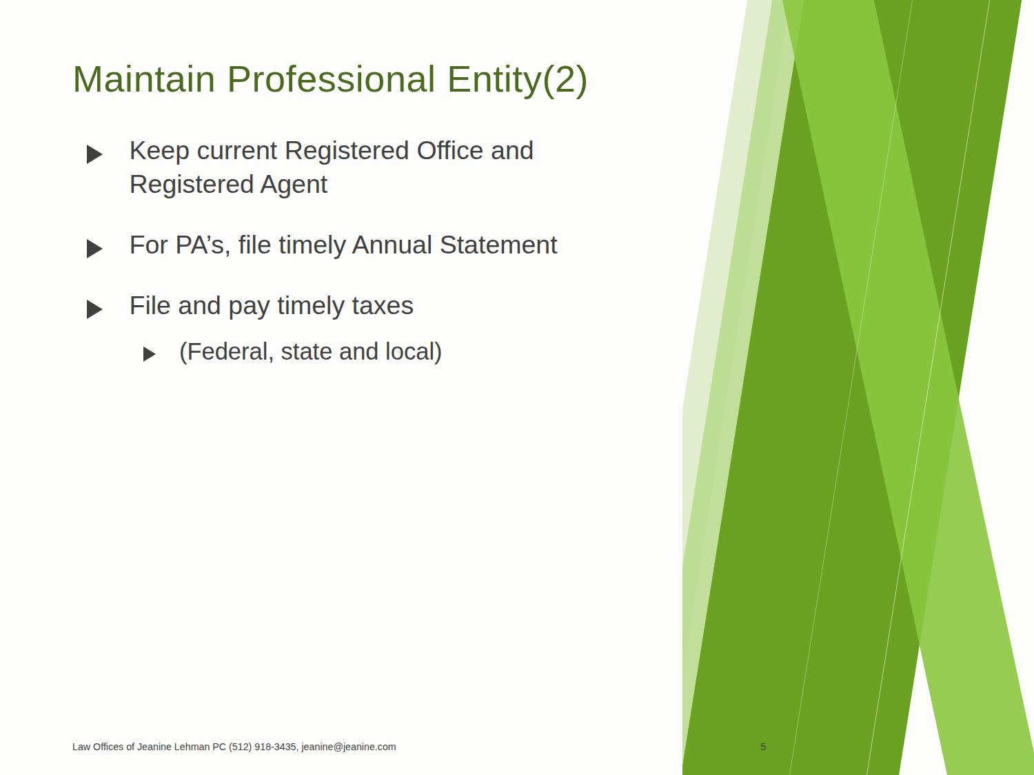Maintain Professional Entity(2)
Keep current Registered Office and Registered Agent
For PA’s, file timely Annual Statement
File and pay timely taxes
(Federal, state and local)
Law Offices of Jeanine Lehman PC (512) 918-3435, jeanine@jeanine.com
5